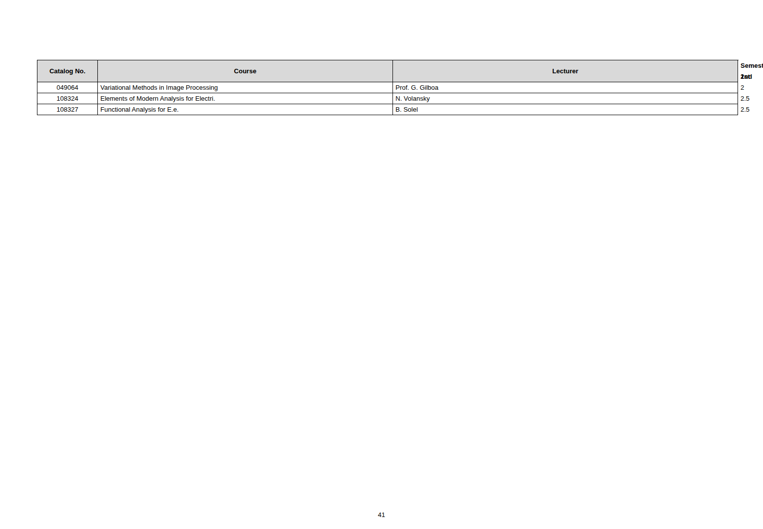| Catalog No. | Course | Lecturer | Semester |
| --- | --- | --- | --- |
| 1st | 2nd |
| 049064 | Variational Methods in Image Processing | Prof. G. Gilboa | 2 | |
| 108324 | Elements of Modern Analysis for Electri. | N. Volansky | 2.5 | |
| 108327 | Functional Analysis for E.e. | B. Solel | | 2.5 |
41